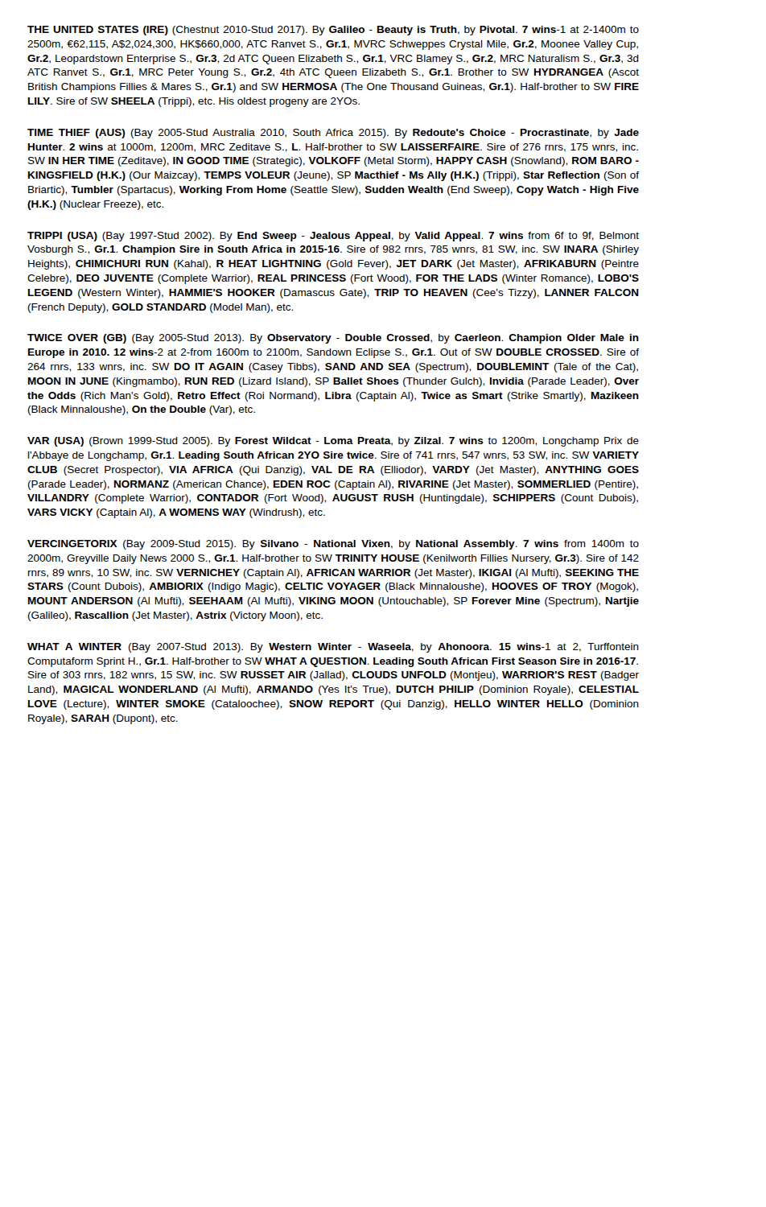THE UNITED STATES (IRE) (Chestnut 2010-Stud 2017). By Galileo - Beauty is Truth, by Pivotal. 7 wins-1 at 2-1400m to 2500m, €62,115, A$2,024,300, HK$660,000, ATC Ranvet S., Gr.1, MVRC Schweppes Crystal Mile, Gr.2, Moonee Valley Cup, Gr.2, Leopardstown Enterprise S., Gr.3, 2d ATC Queen Elizabeth S., Gr.1, VRC Blamey S., Gr.2, MRC Naturalism S., Gr.3, 3d ATC Ranvet S., Gr.1, MRC Peter Young S., Gr.2, 4th ATC Queen Elizabeth S., Gr.1. Brother to SW HYDRANGEA (Ascot British Champions Fillies & Mares S., Gr.1) and SW HERMOSA (The One Thousand Guineas, Gr.1). Half-brother to SW FIRE LILY. Sire of SW SHEELA (Trippi), etc. His oldest progeny are 2YOs.
TIME THIEF (AUS) (Bay 2005-Stud Australia 2010, South Africa 2015). By Redoute's Choice - Procrastinate, by Jade Hunter. 2 wins at 1000m, 1200m, MRC Zeditave S., L. Half-brother to SW LAISSERFAIRE. Sire of 276 rnrs, 175 wnrs, inc. SW IN HER TIME (Zeditave), IN GOOD TIME (Strategic), VOLKOFF (Metal Storm), HAPPY CASH (Snowland), ROM BARO - KINGSFIELD (H.K.) (Our Maizcay), TEMPS VOLEUR (Jeune), SP Macthief - Ms Ally (H.K.) (Trippi), Star Reflection (Son of Briartic), Tumbler (Spartacus), Working From Home (Seattle Slew), Sudden Wealth (End Sweep), Copy Watch - High Five (H.K.) (Nuclear Freeze), etc.
TRIPPI (USA) (Bay 1997-Stud 2002). By End Sweep - Jealous Appeal, by Valid Appeal. 7 wins from 6f to 9f, Belmont Vosburgh S., Gr.1. Champion Sire in South Africa in 2015-16. Sire of 982 rnrs, 785 wnrs, 81 SW, inc. SW INARA (Shirley Heights), CHIMICHURI RUN (Kahal), R HEAT LIGHTNING (Gold Fever), JET DARK (Jet Master), AFRIKABURN (Peintre Celebre), DEO JUVENTE (Complete Warrior), REAL PRINCESS (Fort Wood), FOR THE LADS (Winter Romance), LOBO'S LEGEND (Western Winter), HAMMIE'S HOOKER (Damascus Gate), TRIP TO HEAVEN (Cee's Tizzy), LANNER FALCON (French Deputy), GOLD STANDARD (Model Man), etc.
TWICE OVER (GB) (Bay 2005-Stud 2013). By Observatory - Double Crossed, by Caerleon. Champion Older Male in Europe in 2010. 12 wins-2 at 2-from 1600m to 2100m, Sandown Eclipse S., Gr.1. Out of SW DOUBLE CROSSED. Sire of 264 rnrs, 133 wnrs, inc. SW DO IT AGAIN (Casey Tibbs), SAND AND SEA (Spectrum), DOUBLEMINT (Tale of the Cat), MOON IN JUNE (Kingmambo), RUN RED (Lizard Island), SP Ballet Shoes (Thunder Gulch), Invidia (Parade Leader), Over the Odds (Rich Man's Gold), Retro Effect (Roi Normand), Libra (Captain Al), Twice as Smart (Strike Smartly), Mazikeen (Black Minnaloushe), On the Double (Var), etc.
VAR (USA) (Brown 1999-Stud 2005). By Forest Wildcat - Loma Preata, by Zilzal. 7 wins to 1200m, Longchamp Prix de l'Abbaye de Longchamp, Gr.1. Leading South African 2YO Sire twice. Sire of 741 rnrs, 547 wnrs, 53 SW, inc. SW VARIETY CLUB (Secret Prospector), VIA AFRICA (Qui Danzig), VAL DE RA (Elliodor), VARDY (Jet Master), ANYTHING GOES (Parade Leader), NORMANZ (American Chance), EDEN ROC (Captain Al), RIVARINE (Jet Master), SOMMERLIED (Pentire), VILLANDRY (Complete Warrior), CONTADOR (Fort Wood), AUGUST RUSH (Huntingdale), SCHIPPERS (Count Dubois), VARS VICKY (Captain Al), A WOMENS WAY (Windrush), etc.
VERCINGETORIX (Bay 2009-Stud 2015). By Silvano - National Vixen, by National Assembly. 7 wins from 1400m to 2000m, Greyville Daily News 2000 S., Gr.1. Half-brother to SW TRINITY HOUSE (Kenilworth Fillies Nursery, Gr.3). Sire of 142 rnrs, 89 wnrs, 10 SW, inc. SW VERNICHEY (Captain Al), AFRICAN WARRIOR (Jet Master), IKIGAI (Al Mufti), SEEKING THE STARS (Count Dubois), AMBIORIX (Indigo Magic), CELTIC VOYAGER (Black Minnaloushe), HOOVES OF TROY (Mogok), MOUNT ANDERSON (Al Mufti), SEEHAAM (Al Mufti), VIKING MOON (Untouchable), SP Forever Mine (Spectrum), Nartjie (Galileo), Rascallion (Jet Master), Astrix (Victory Moon), etc.
WHAT A WINTER (Bay 2007-Stud 2013). By Western Winter - Waseela, by Ahonoora. 15 wins-1 at 2, Turffontein Computaform Sprint H., Gr.1. Half-brother to SW WHAT A QUESTION. Leading South African First Season Sire in 2016-17. Sire of 303 rnrs, 182 wnrs, 15 SW, inc. SW RUSSET AIR (Jallad), CLOUDS UNFOLD (Montjeu), WARRIOR'S REST (Badger Land), MAGICAL WONDERLAND (Al Mufti), ARMANDO (Yes It's True), DUTCH PHILIP (Dominion Royale), CELESTIAL LOVE (Lecture), WINTER SMOKE (Cataloochee), SNOW REPORT (Qui Danzig), HELLO WINTER HELLO (Dominion Royale), SARAH (Dupont), etc.